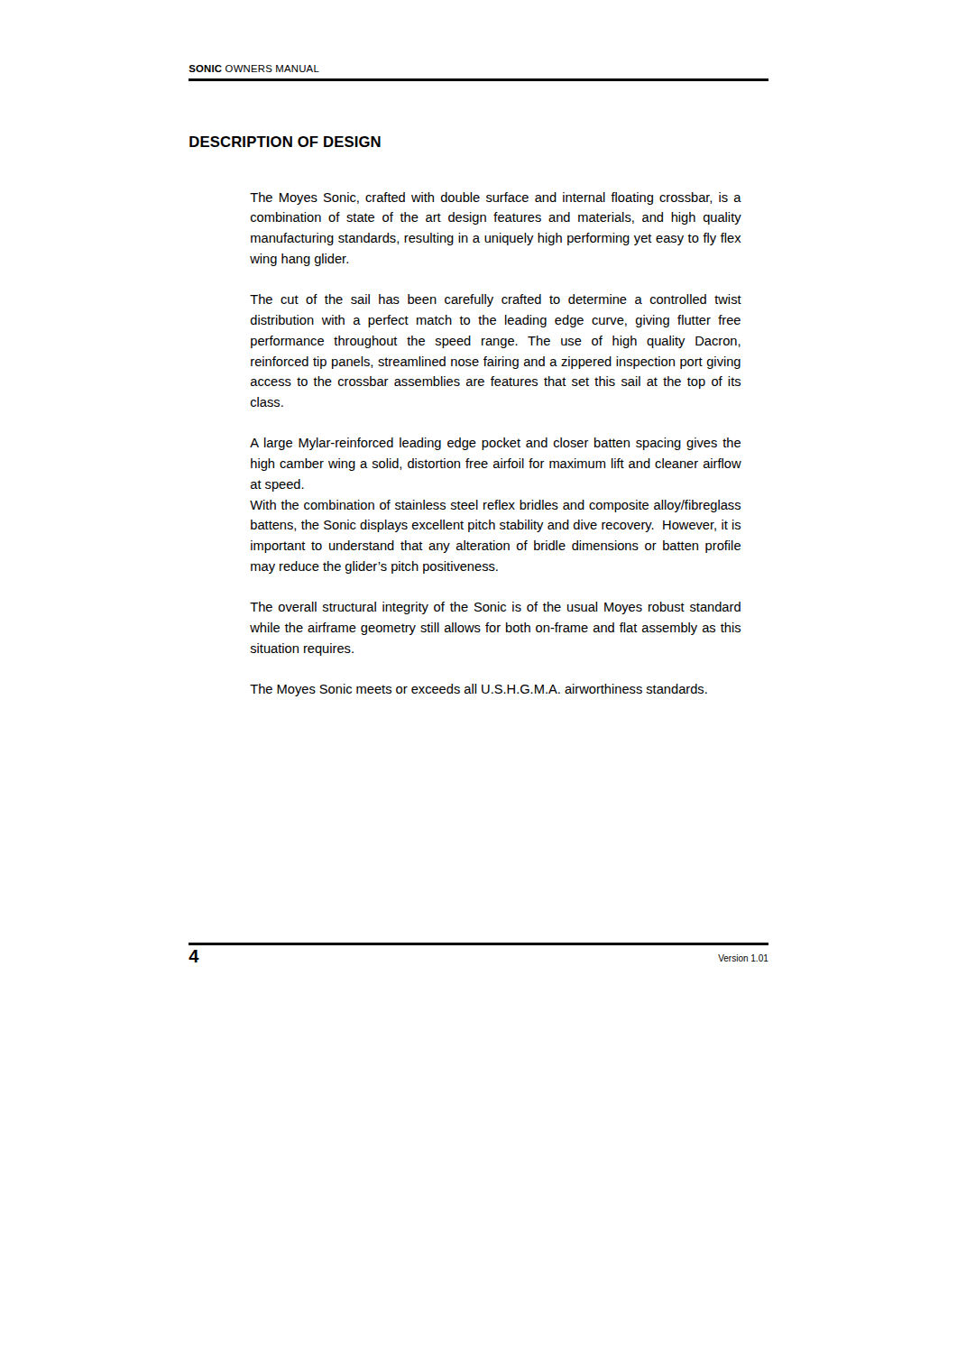SONIC OWNERS MANUAL
DESCRIPTION OF DESIGN
The Moyes Sonic, crafted with double surface and internal floating crossbar, is a combination of state of the art design features and materials, and high quality manufacturing standards, resulting in a uniquely high performing yet easy to fly flex wing hang glider.
The cut of the sail has been carefully crafted to determine a controlled twist distribution with a perfect match to the leading edge curve, giving flutter free performance throughout the speed range. The use of high quality Dacron, reinforced tip panels, streamlined nose fairing and a zippered inspection port giving access to the crossbar assemblies are features that set this sail at the top of its class.
A large Mylar-reinforced leading edge pocket and closer batten spacing gives the high camber wing a solid, distortion free airfoil for maximum lift and cleaner airflow at speed.
With the combination of stainless steel reflex bridles and composite alloy/fibreglass battens, the Sonic displays excellent pitch stability and dive recovery. However, it is important to understand that any alteration of bridle dimensions or batten profile may reduce the glider’s pitch positiveness.
The overall structural integrity of the Sonic is of the usual Moyes robust standard while the airframe geometry still allows for both on-frame and flat assembly as this situation requires.
The Moyes Sonic meets or exceeds all U.S.H.G.M.A. airworthiness standards.
4
Version 1.01